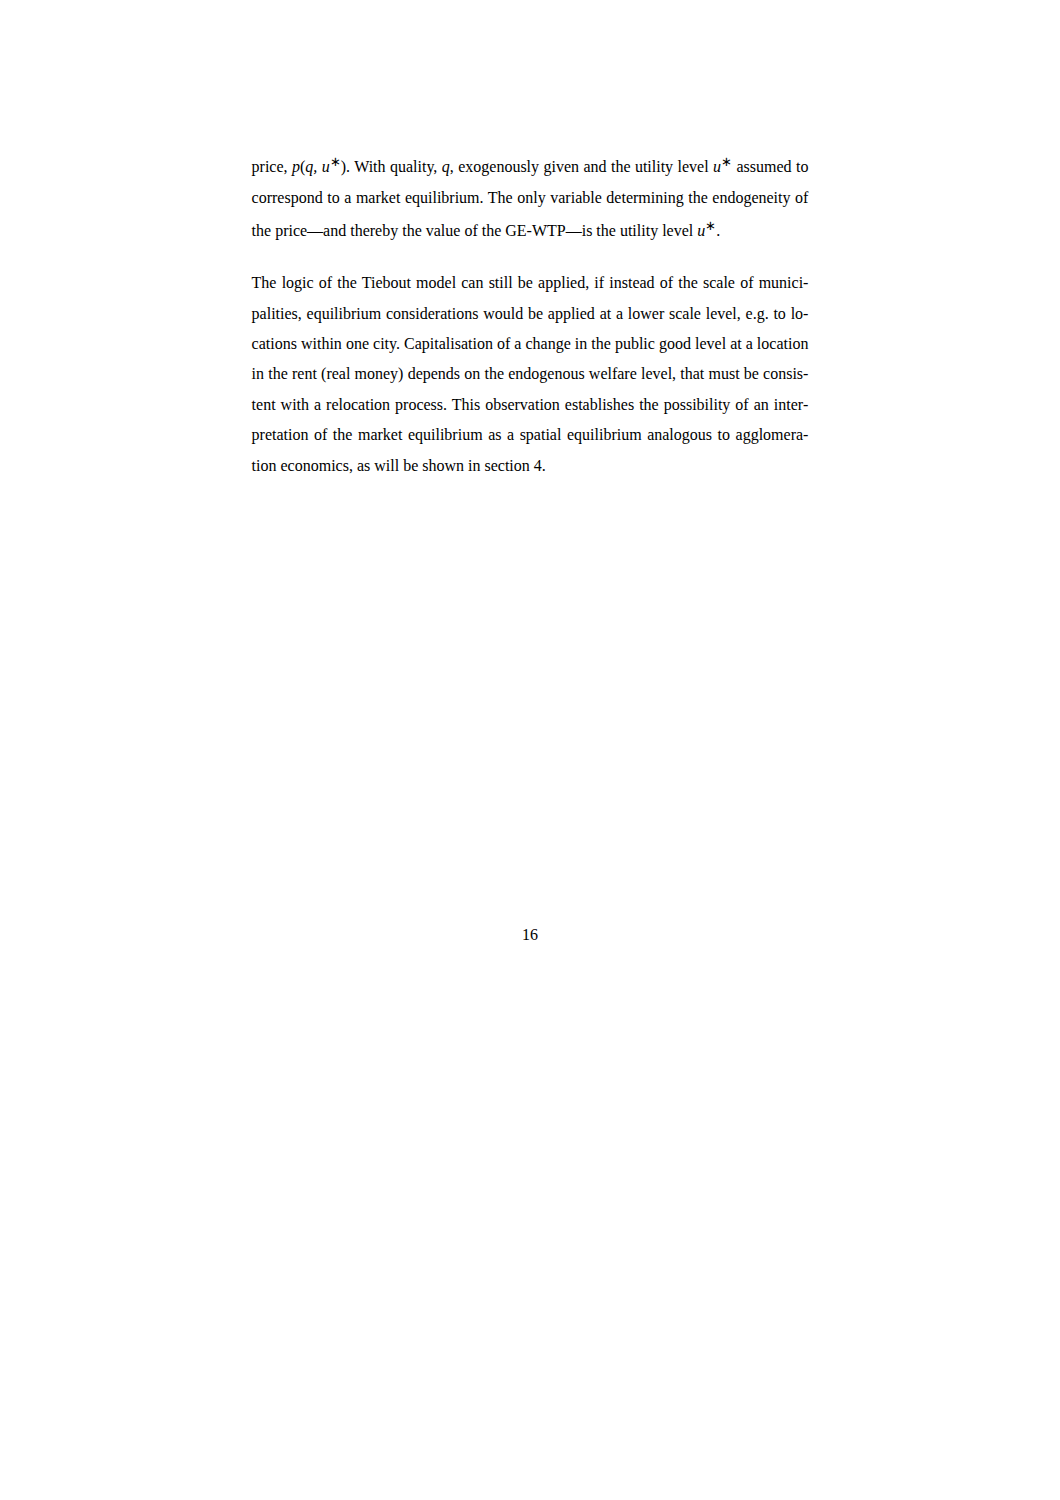price, p(q, u∗). With quality, q, exogenously given and the utility level u∗ assumed to correspond to a market equilibrium. The only variable determining the endogeneity of the price—and thereby the value of the GE-WTP—is the utility level u∗.
The logic of the Tiebout model can still be applied, if instead of the scale of municipalities, equilibrium considerations would be applied at a lower scale level, e.g. to locations within one city. Capitalisation of a change in the public good level at a location in the rent (real money) depends on the endogenous welfare level, that must be consistent with a relocation process. This observation establishes the possibility of an interpretation of the market equilibrium as a spatial equilibrium analogous to agglomeration economics, as will be shown in section 4.
16